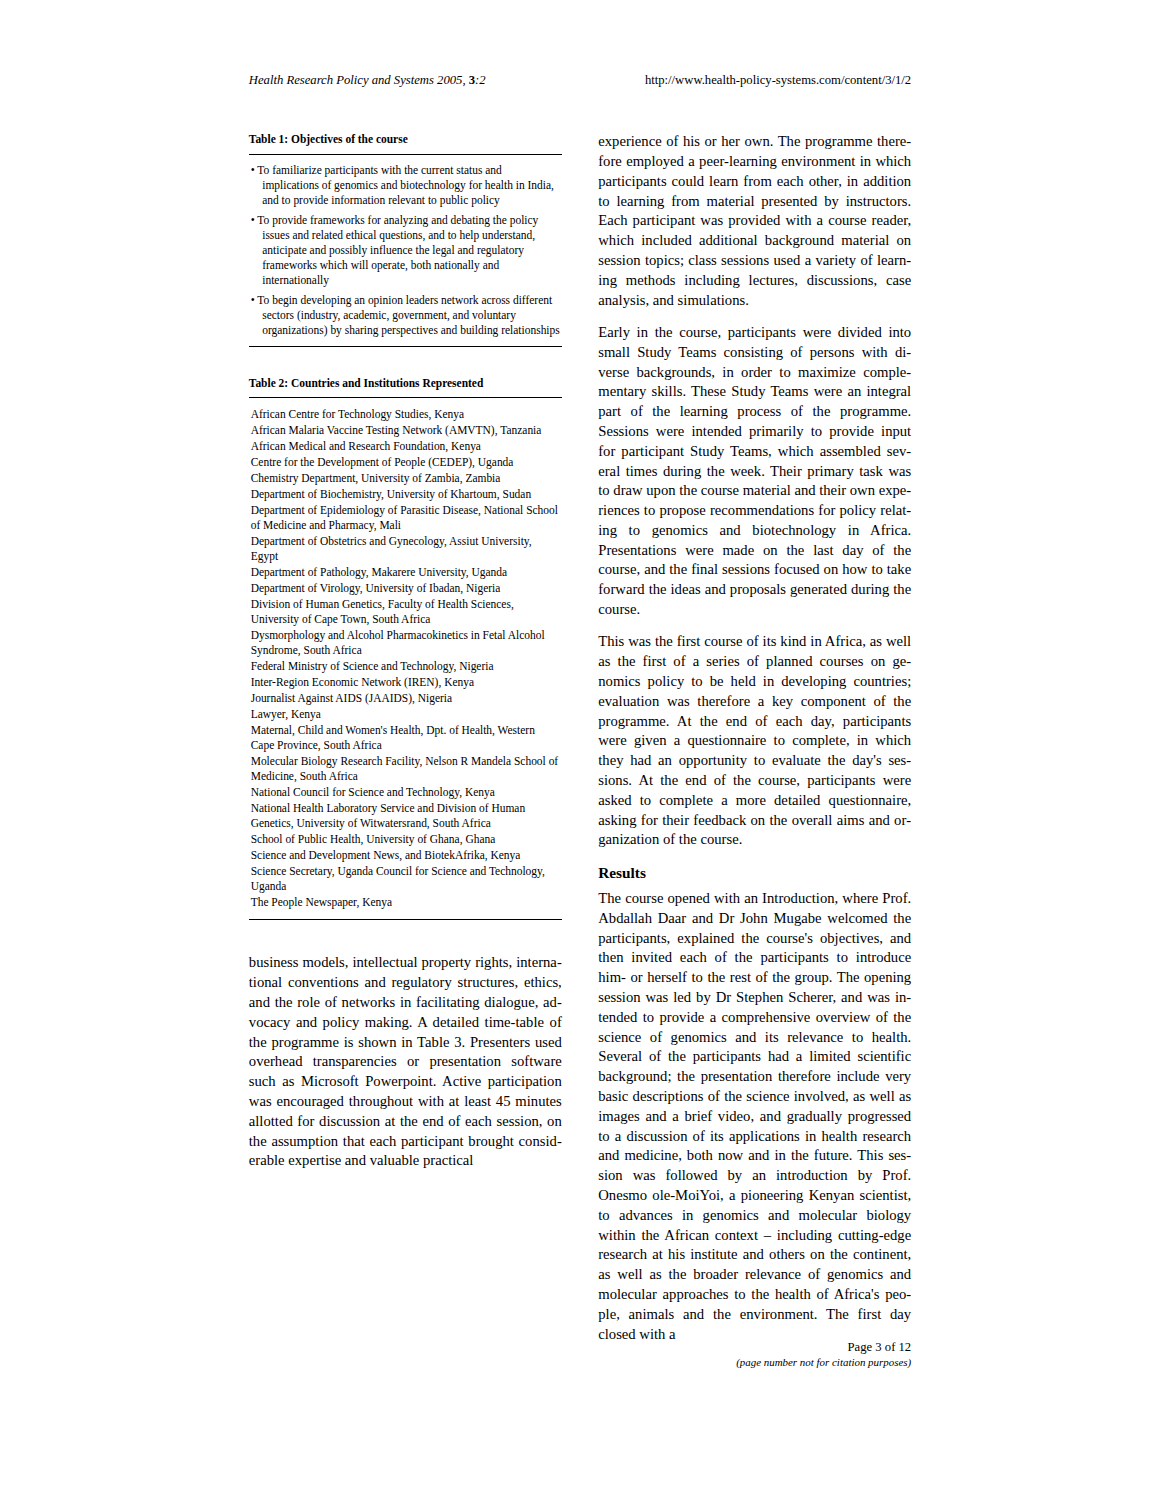Health Research Policy and Systems 2005, 3:2
http://www.health-policy-systems.com/content/3/1/2
Table 1: Objectives of the course
| • To familiarize participants with the current status and implications of genomics and biotechnology for health in India, and to provide information relevant to public policy • To provide frameworks for analyzing and debating the policy issues and related ethical questions, and to help understand, anticipate and possibly influence the legal and regulatory frameworks which will operate, both nationally and internationally • To begin developing an opinion leaders network across different sectors (industry, academic, government, and voluntary organizations) by sharing perspectives and building relationships |
Table 2: Countries and Institutions Represented
| African Centre for Technology Studies, Kenya African Malaria Vaccine Testing Network (AMVTN), Tanzania African Medical and Research Foundation, Kenya Centre for the Development of People (CEDEP), Uganda Chemistry Department, University of Zambia, Zambia Department of Biochemistry, University of Khartoum, Sudan Department of Epidemiology of Parasitic Disease, National School of Medicine and Pharmacy, Mali Department of Obstetrics and Gynecology, Assiut University, Egypt Department of Pathology, Makarere University, Uganda Department of Virology, University of Ibadan, Nigeria Division of Human Genetics, Faculty of Health Sciences, University of Cape Town, South Africa Dysmorphology and Alcohol Pharmacokinetics in Fetal Alcohol Syndrome, South Africa Federal Ministry of Science and Technology, Nigeria Inter-Region Economic Network (IREN), Kenya Journalist Against AIDS (JAAIDS), Nigeria Lawyer, Kenya Maternal, Child and Women's Health, Dpt. of Health, Western Cape Province, South Africa Molecular Biology Research Facility, Nelson R Mandela School of Medicine, South Africa National Council for Science and Technology, Kenya National Health Laboratory Service and Division of Human Genetics, University of Witwatersrand, South Africa School of Public Health, University of Ghana, Ghana Science and Development News, and BiotekAfrika, Kenya Science Secretary, Uganda Council for Science and Technology, Uganda The People Newspaper, Kenya |
business models, intellectual property rights, international conventions and regulatory structures, ethics, and the role of networks in facilitating dialogue, advocacy and policy making. A detailed time-table of the programme is shown in Table 3. Presenters used overhead transparencies or presentation software such as Microsoft Powerpoint. Active participation was encouraged throughout with at least 45 minutes allotted for discussion at the end of each session, on the assumption that each participant brought considerable expertise and valuable practical
experience of his or her own. The programme therefore employed a peer-learning environment in which participants could learn from each other, in addition to learning from material presented by instructors. Each participant was provided with a course reader, which included additional background material on session topics; class sessions used a variety of learning methods including lectures, discussions, case analysis, and simulations.
Early in the course, participants were divided into small Study Teams consisting of persons with diverse backgrounds, in order to maximize complementary skills. These Study Teams were an integral part of the learning process of the programme. Sessions were intended primarily to provide input for participant Study Teams, which assembled several times during the week. Their primary task was to draw upon the course material and their own experiences to propose recommendations for policy relating to genomics and biotechnology in Africa. Presentations were made on the last day of the course, and the final sessions focused on how to take forward the ideas and proposals generated during the course.
This was the first course of its kind in Africa, as well as the first of a series of planned courses on genomics policy to be held in developing countries; evaluation was therefore a key component of the programme. At the end of each day, participants were given a questionnaire to complete, in which they had an opportunity to evaluate the day's sessions. At the end of the course, participants were asked to complete a more detailed questionnaire, asking for their feedback on the overall aims and organization of the course.
Results
The course opened with an Introduction, where Prof. Abdallah Daar and Dr John Mugabe welcomed the participants, explained the course's objectives, and then invited each of the participants to introduce him- or herself to the rest of the group. The opening session was led by Dr Stephen Scherer, and was intended to provide a comprehensive overview of the science of genomics and its relevance to health. Several of the participants had a limited scientific background; the presentation therefore include very basic descriptions of the science involved, as well as images and a brief video, and gradually progressed to a discussion of its applications in health research and medicine, both now and in the future. This session was followed by an introduction by Prof. Onesmo ole-MoiYoi, a pioneering Kenyan scientist, to advances in genomics and molecular biology within the African context – including cutting-edge research at his institute and others on the continent, as well as the broader relevance of genomics and molecular approaches to the health of Africa's people, animals and the environment. The first day closed with a
Page 3 of 12
(page number not for citation purposes)